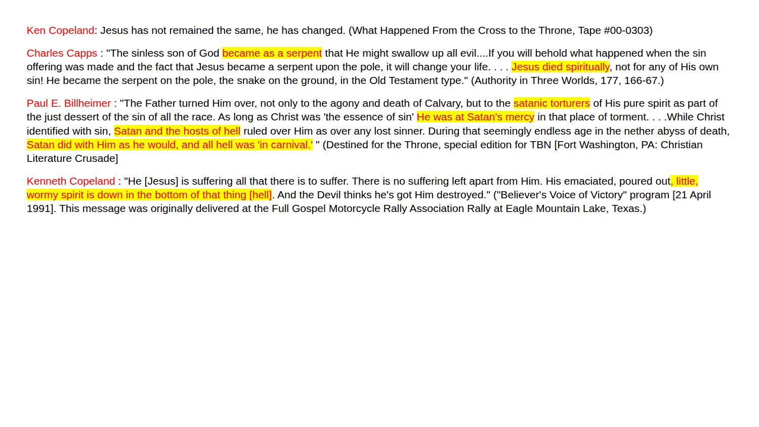Ken Copeland: Jesus has not remained the same, he has changed. (What Happened From the Cross to the Throne, Tape #00-0303)
Charles Capps : "The sinless son of God became as a serpent that He might swallow up all evil....If you will behold what happened when the sin offering was made and the fact that Jesus became a serpent upon the pole, it will change your life. . . . Jesus died spiritually, not for any of His own sin! He became the serpent on the pole, the snake on the ground, in the Old Testament type." (Authority in Three Worlds, 177, 166-67.)
Paul E. Billheimer : "The Father turned Him over, not only to the agony and death of Calvary, but to the satanic torturers of His pure spirit as part of the just dessert of the sin of all the race. As long as Christ was 'the essence of sin' He was at Satan's mercy in that place of torment. . . .While Christ identified with sin, Satan and the hosts of hell ruled over Him as over any lost sinner. During that seemingly endless age in the nether abyss of death, Satan did with Him as he would, and all hell was 'in carnival.' " (Destined for the Throne, special edition for TBN [Fort Washington, PA: Christian Literature Crusade]
Kenneth Copeland : "He [Jesus] is suffering all that there is to suffer. There is no suffering left apart from Him. His emaciated, poured out, little, wormy spirit is down in the bottom of that thing [hell]. And the Devil thinks he's got Him destroyed." ("Believer's Voice of Victory" program [21 April 1991]. This message was originally delivered at the Full Gospel Motorcycle Rally Association Rally at Eagle Mountain Lake, Texas.)